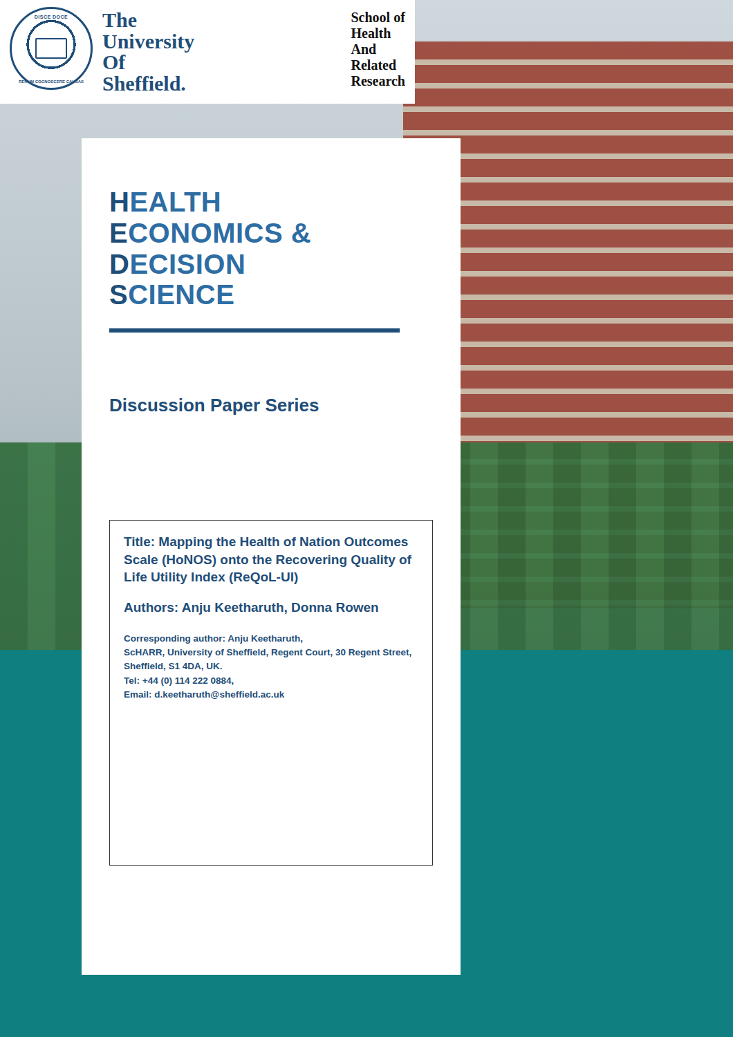RERUM COGNOSCERE CAUSAS
The University Of Sheffield.
School of Health And Related Research
HEALTH
ECONOMICS &
DECISION
SCIENCE
Discussion Paper Series
Title: Mapping the Health of Nation Outcomes Scale (HoNOS) onto the Recovering Quality of Life Utility Index (ReQoL-UI)
Authors: Anju Keetharuth, Donna Rowen
Corresponding author: Anju Keetharuth,
ScHARR, University of Sheffield, Regent Court, 30 Regent Street, Sheffield, S1 4DA, UK.
Tel: +44 (0) 114 222 0884,
Email: d.keetharuth@sheffield.ac.uk